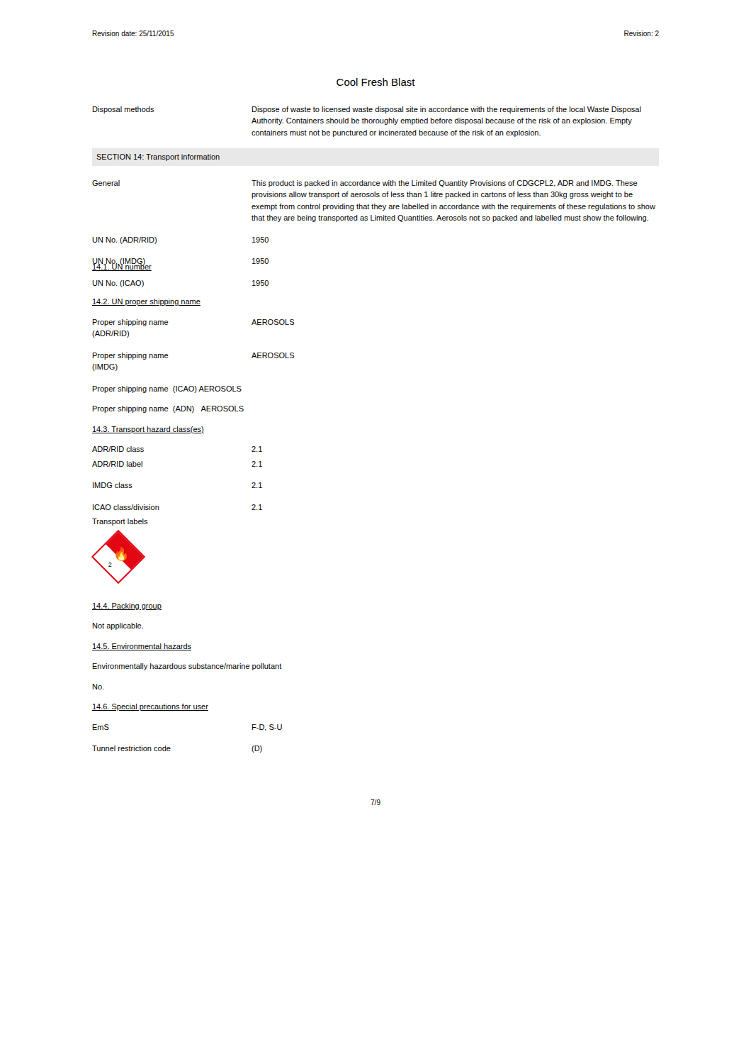Revision date: 25/11/2015 Revision: 2
Cool Fresh Blast
Disposal methods
Dispose of waste to licensed waste disposal site in accordance with the requirements of the local Waste Disposal Authority. Containers should be thoroughly emptied before disposal because of the risk of an explosion. Empty containers must not be punctured or incinerated because of the risk of an explosion.
SECTION 14: Transport information
General
This product is packed in accordance with the Limited Quantity Provisions of CDGCPL2, ADR and IMDG. These provisions allow transport of aerosols of less than 1 litre packed in cartons of less than 30kg gross weight to be exempt from control providing that they are labelled in accordance with the requirements of these regulations to show that they are being transported as Limited Quantities. Aerosols not so packed and labelled must show the following.
14.1. UN number
UN No. (ADR/RID)
1950
UN No. (IMDG)
1950
UN No. (ICAO)
1950
14.2. UN proper shipping name
Proper shipping name
(ADR/RID)
AEROSOLS
Proper shipping name
(IMDG)
AEROSOLS
Proper shipping name (ICAO) AEROSOLS
Proper shipping name (ADN) AEROSOLS
14.3. Transport hazard class(es)
ADR/RID class
2.1
ADR/RID label
2.1
IMDG class
2.1
ICAO class/division
2.1
Transport labels
🔥
2
14.4. Packing group
Not applicable.
14.5. Environmental hazards
Environmentally hazardous substance/marine pollutant
No.
14.6. Special precautions for user
EmS
F-D, S-U
Tunnel restriction code
(D)
7/9